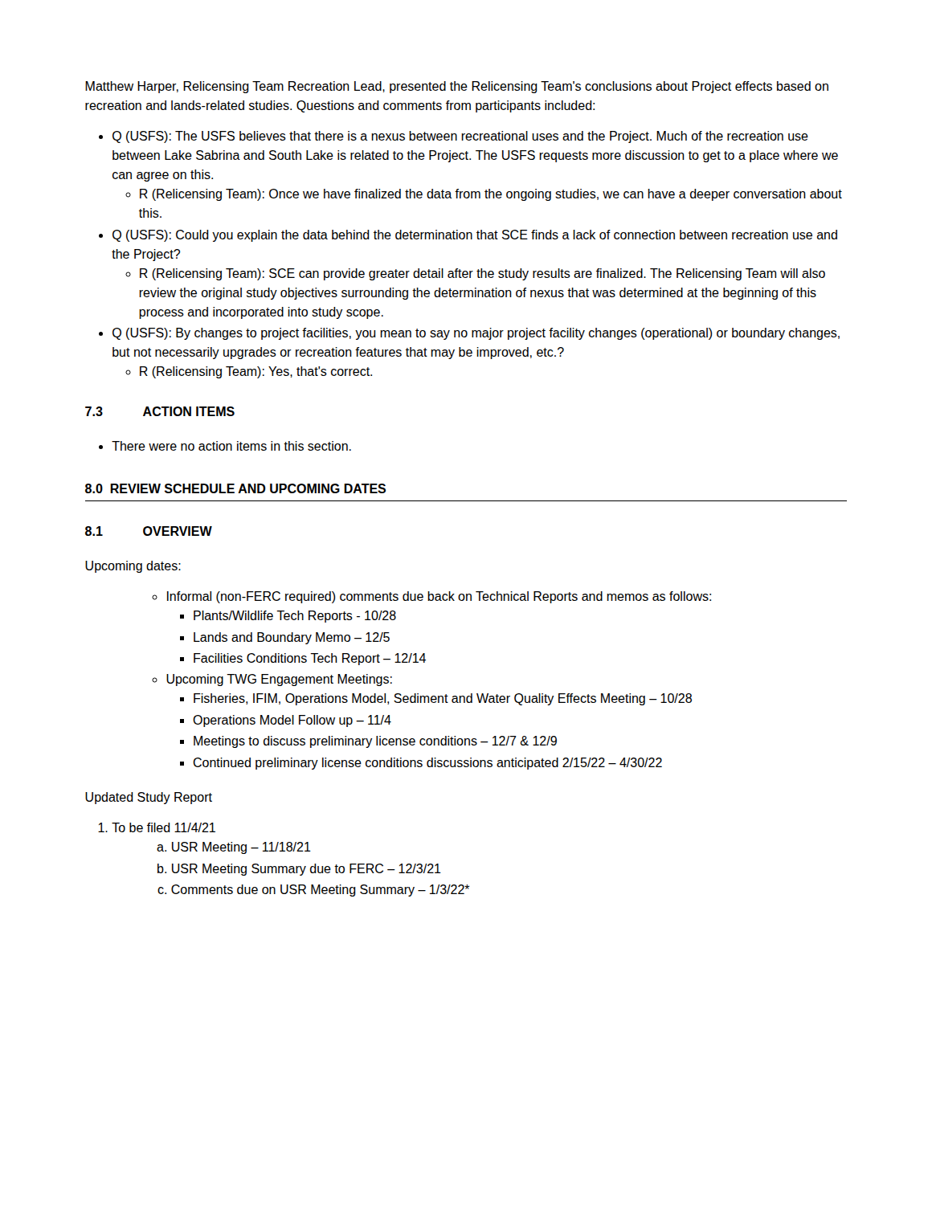Matthew Harper, Relicensing Team Recreation Lead, presented the Relicensing Team's conclusions about Project effects based on recreation and lands-related studies. Questions and comments from participants included:
Q (USFS): The USFS believes that there is a nexus between recreational uses and the Project. Much of the recreation use between Lake Sabrina and South Lake is related to the Project. The USFS requests more discussion to get to a place where we can agree on this.
R (Relicensing Team): Once we have finalized the data from the ongoing studies, we can have a deeper conversation about this.
Q (USFS): Could you explain the data behind the determination that SCE finds a lack of connection between recreation use and the Project?
R (Relicensing Team): SCE can provide greater detail after the study results are finalized. The Relicensing Team will also review the original study objectives surrounding the determination of nexus that was determined at the beginning of this process and incorporated into study scope.
Q (USFS): By changes to project facilities, you mean to say no major project facility changes (operational) or boundary changes, but not necessarily upgrades or recreation features that may be improved, etc.?
R (Relicensing Team): Yes, that's correct.
7.3 ACTION ITEMS
There were no action items in this section.
8.0 REVIEW SCHEDULE AND UPCOMING DATES
8.1 OVERVIEW
Upcoming dates:
Informal (non-FERC required) comments due back on Technical Reports and memos as follows:
Plants/Wildlife Tech Reports - 10/28
Lands and Boundary Memo – 12/5
Facilities Conditions Tech Report – 12/14
Upcoming TWG Engagement Meetings:
Fisheries, IFIM, Operations Model, Sediment and Water Quality Effects Meeting – 10/28
Operations Model Follow up – 11/4
Meetings to discuss preliminary license conditions – 12/7 & 12/9
Continued preliminary license conditions discussions anticipated 2/15/22 – 4/30/22
Updated Study Report
To be filed 11/4/21
USR Meeting – 11/18/21
USR Meeting Summary due to FERC – 12/3/21
Comments due on USR Meeting Summary – 1/3/22*